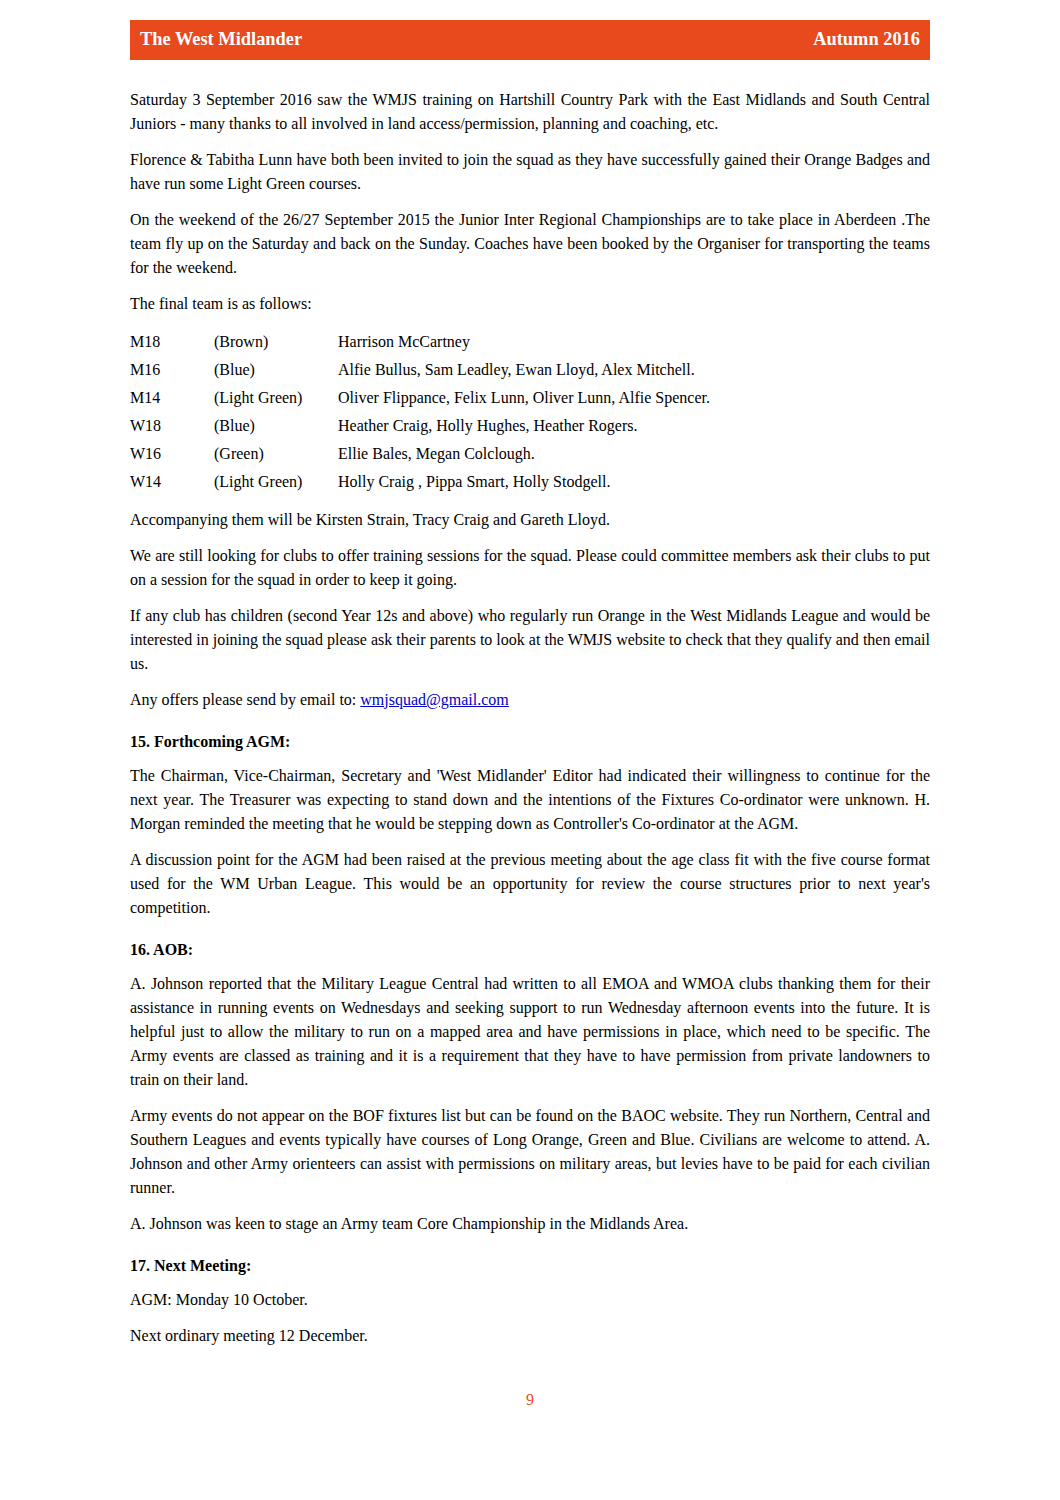The West Midlander Autumn 2016
Saturday 3 September 2016 saw the WMJS training on Hartshill Country Park with the East Midlands and South Central Juniors - many thanks to all involved in land access/permission, planning and coaching, etc.
Florence & Tabitha Lunn have both been invited to join the squad as they have successfully gained their Orange Badges and have run some Light Green courses.
On the weekend of the 26/27 September 2015 the Junior Inter Regional Championships are to take place in Aberdeen .The team fly up on the Saturday and back on the Sunday. Coaches have been booked by the Organiser for transporting the teams for the weekend.
The final team is as follows:
| M18 | (Brown) | Harrison McCartney |
| M16 | (Blue) | Alfie Bullus, Sam Leadley, Ewan Lloyd, Alex Mitchell. |
| M14 | (Light Green) | Oliver Flippance, Felix Lunn, Oliver Lunn, Alfie Spencer. |
| W18 | (Blue) | Heather Craig, Holly Hughes, Heather Rogers. |
| W16 | (Green) | Ellie Bales, Megan Colclough. |
| W14 | (Light Green) | Holly Craig , Pippa Smart, Holly Stodgell. |
Accompanying them will be Kirsten Strain, Tracy Craig and Gareth Lloyd.
We are still looking for clubs to offer training sessions for the squad. Please could committee members ask their clubs to put on a session for the squad in order to keep it going.
If any club has children (second Year 12s and above) who regularly run Orange in the West Midlands League and would be interested in joining the squad please ask their parents to look at the WMJS website to check that they qualify and then email us.
Any offers please send by email to: wmjsquad@gmail.com
15. Forthcoming AGM:
The Chairman, Vice-Chairman, Secretary and 'West Midlander' Editor had indicated their willingness to continue for the next year. The Treasurer was expecting to stand down and the intentions of the Fixtures Co-ordinator were unknown. H. Morgan reminded the meeting that he would be stepping down as Controller's Co-ordinator at the AGM.
A discussion point for the AGM had been raised at the previous meeting about the age class fit with the five course format used for the WM Urban League. This would be an opportunity for review the course structures prior to next year's competition.
16. AOB:
A. Johnson reported that the Military League Central had written to all EMOA and WMOA clubs thanking them for their assistance in running events on Wednesdays and seeking support to run Wednesday afternoon events into the future. It is helpful just to allow the military to run on a mapped area and have permissions in place, which need to be specific. The Army events are classed as training and it is a requirement that they have to have permission from private landowners to train on their land.
Army events do not appear on the BOF fixtures list but can be found on the BAOC website. They run Northern, Central and Southern Leagues and events typically have courses of Long Orange, Green and Blue. Civilians are welcome to attend. A. Johnson and other Army orienteers can assist with permissions on military areas, but levies have to be paid for each civilian runner.
A. Johnson was keen to stage an Army team Core Championship in the Midlands Area.
17. Next Meeting:
AGM: Monday 10 October.
Next ordinary meeting 12 December.
9